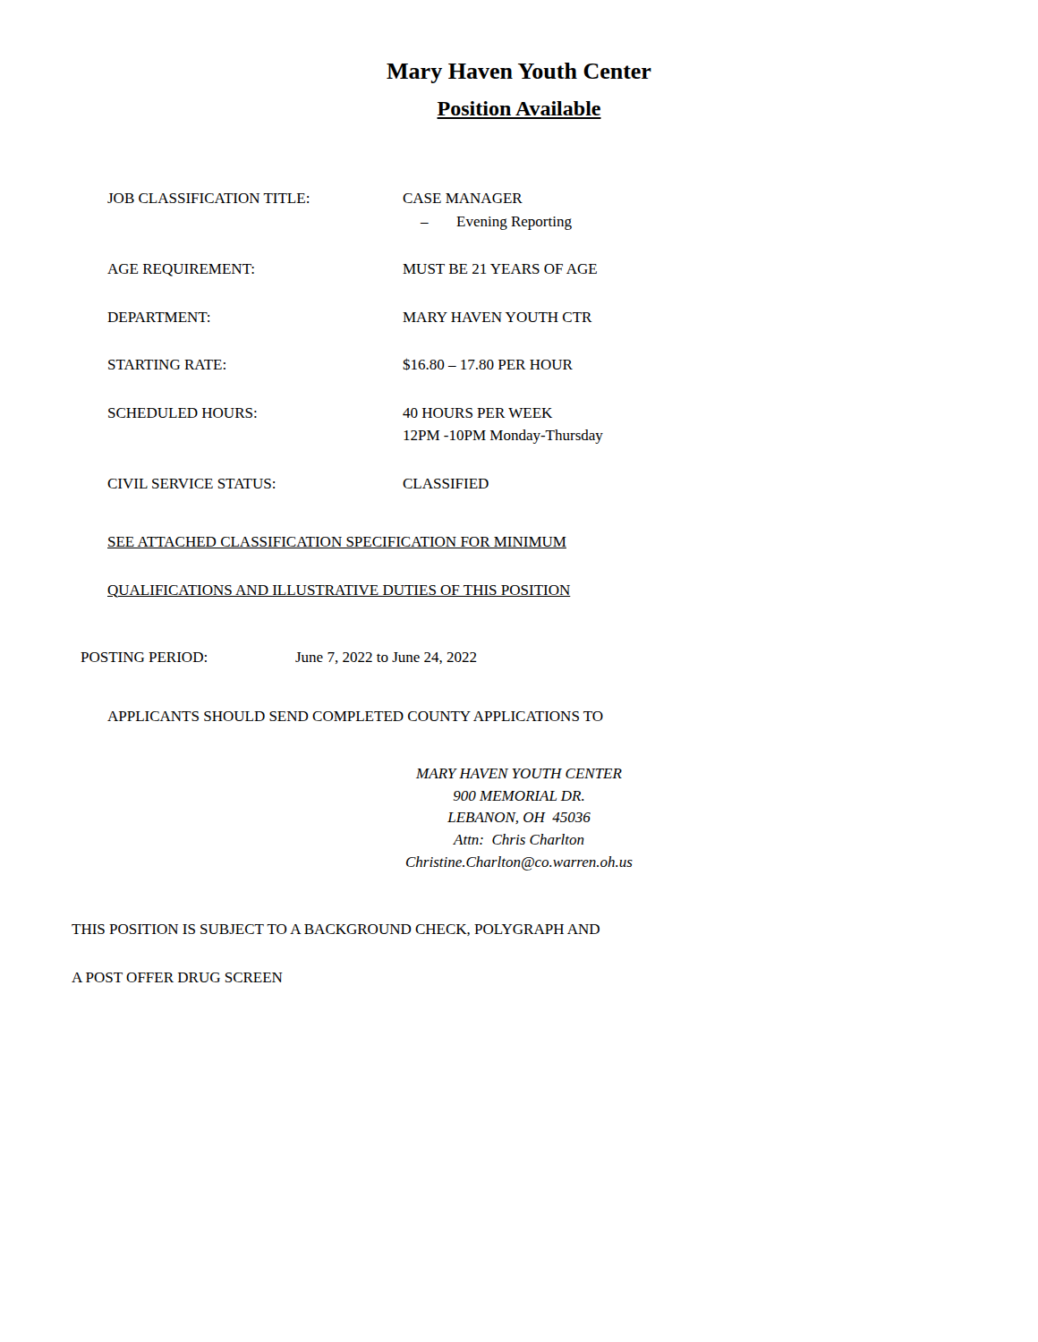Mary Haven Youth Center
Position Available
Job Classification Title:
CASE MANAGER –Evening Reporting
Age Requirement:
MUST BE 21 YEARS OF AGE
Department:
MARY HAVEN YOUTH CTR
Starting Rate:
$16.80 – 17.80 PER HOUR
Scheduled Hours:
40 HOURS PER WEEK
12PM -10PM Monday-Thursday
Civil Service Status:
CLASSIFIED
SEE ATTACHED CLASSIFICATION SPECIFICATION FOR MINIMUM
QUALIFICATIONS AND ILLUSTRATIVE DUTIES OF THIS POSITION
Posting Period:
June 7, 2022 to June 24, 2022
APPLICANTS SHOULD SEND COMPLETED COUNTY APPLICATIONS TO
MARY HAVEN YOUTH CENTER
900 MEMORIAL DR.
LEBANON, OH 45036
Attn: Chris Charlton
Christine.Charlton@co.warren.oh.us
THIS POSITION IS SUBJECT TO A BACKGROUND CHECK, POLYGRAPH AND
A POST OFFER DRUG SCREEN